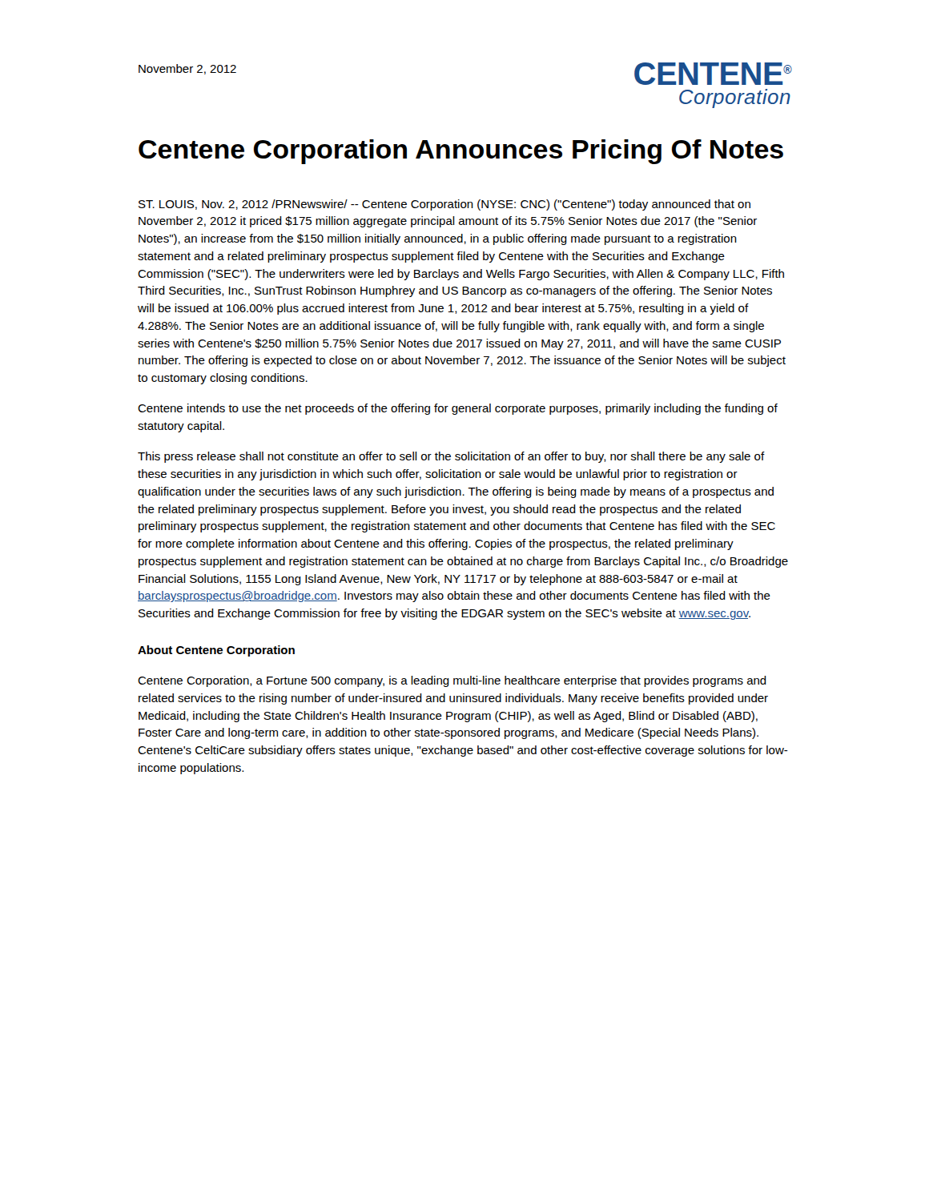November 2, 2012
CENTENE®
Corporation
Centene Corporation Announces Pricing Of Notes
ST. LOUIS, Nov. 2, 2012 /PRNewswire/ -- Centene Corporation (NYSE: CNC) ("Centene") today announced that on November 2, 2012 it priced $175 million aggregate principal amount of its 5.75% Senior Notes due 2017 (the "Senior Notes"), an increase from the $150 million initially announced, in a public offering made pursuant to a registration statement and a related preliminary prospectus supplement filed by Centene with the Securities and Exchange Commission ("SEC"). The underwriters were led by Barclays and Wells Fargo Securities, with Allen & Company LLC, Fifth Third Securities, Inc., SunTrust Robinson Humphrey and US Bancorp as co-managers of the offering. The Senior Notes will be issued at 106.00% plus accrued interest from June 1, 2012 and bear interest at 5.75%, resulting in a yield of 4.288%. The Senior Notes are an additional issuance of, will be fully fungible with, rank equally with, and form a single series with Centene's $250 million 5.75% Senior Notes due 2017 issued on May 27, 2011, and will have the same CUSIP number. The offering is expected to close on or about November 7, 2012. The issuance of the Senior Notes will be subject to customary closing conditions.
Centene intends to use the net proceeds of the offering for general corporate purposes, primarily including the funding of statutory capital.
This press release shall not constitute an offer to sell or the solicitation of an offer to buy, nor shall there be any sale of these securities in any jurisdiction in which such offer, solicitation or sale would be unlawful prior to registration or qualification under the securities laws of any such jurisdiction. The offering is being made by means of a prospectus and the related preliminary prospectus supplement. Before you invest, you should read the prospectus and the related preliminary prospectus supplement, the registration statement and other documents that Centene has filed with the SEC for more complete information about Centene and this offering. Copies of the prospectus, the related preliminary prospectus supplement and registration statement can be obtained at no charge from Barclays Capital Inc., c/o Broadridge Financial Solutions, 1155 Long Island Avenue, New York, NY 11717 or by telephone at 888-603-5847 or e-mail at barclaysprospectus@broadridge.com. Investors may also obtain these and other documents Centene has filed with the Securities and Exchange Commission for free by visiting the EDGAR system on the SEC's website at www.sec.gov.
About Centene Corporation
Centene Corporation, a Fortune 500 company, is a leading multi-line healthcare enterprise that provides programs and related services to the rising number of under-insured and uninsured individuals. Many receive benefits provided under Medicaid, including the State Children's Health Insurance Program (CHIP), as well as Aged, Blind or Disabled (ABD), Foster Care and long-term care, in addition to other state-sponsored programs, and Medicare (Special Needs Plans). Centene's CeltiCare subsidiary offers states unique, "exchange based" and other cost-effective coverage solutions for low-income populations.